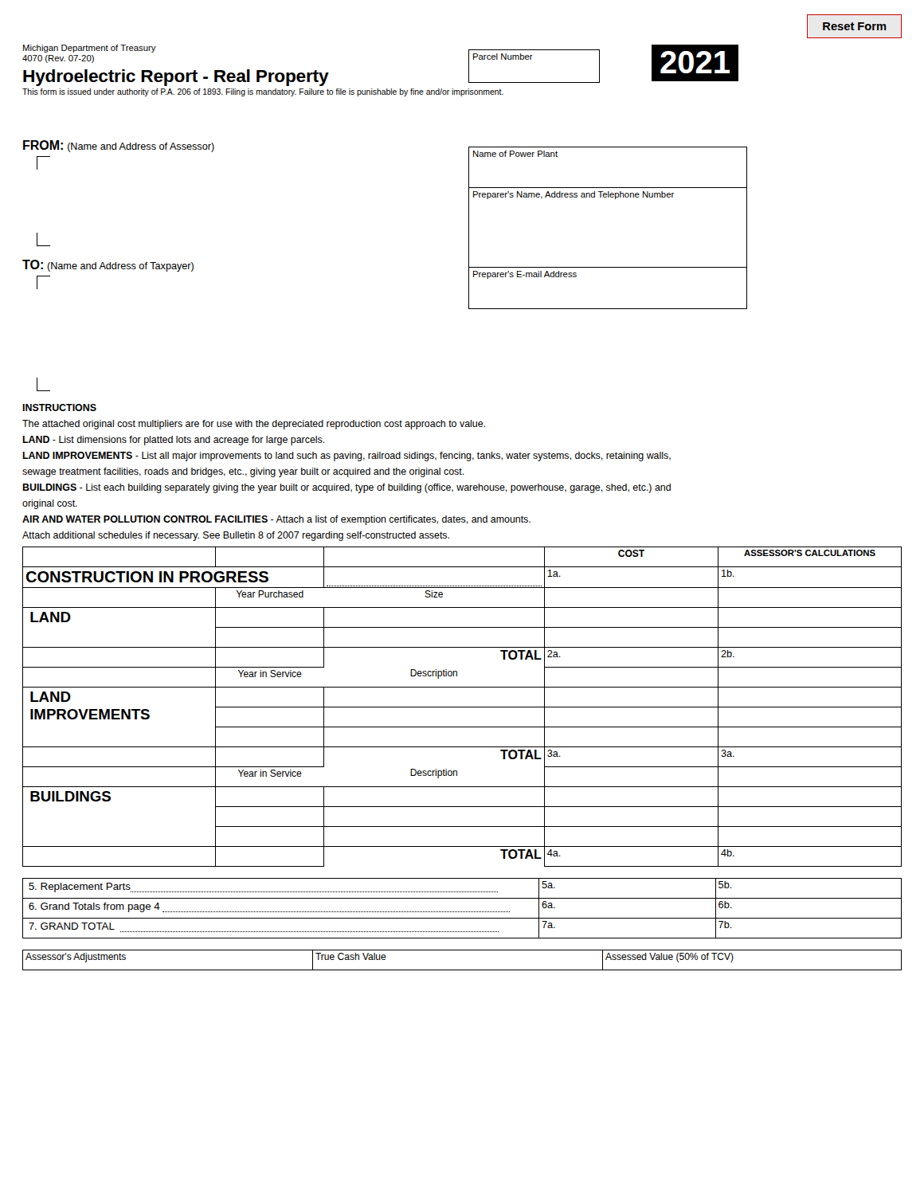Reset Form
Michigan Department of Treasury
4070 (Rev. 07-20)
Hydroelectric Report - Real Property
This form is issued under authority of P.A. 206 of 1893. Filing is mandatory. Failure to file is punishable by fine and/or imprisonment.
Parcel Number
2021
FROM: (Name and Address of Assessor)
TO: (Name and Address of Taxpayer)
Name of Power Plant
Preparer's Name, Address and Telephone Number
Preparer's E-mail Address
INSTRUCTIONS
The attached original cost multipliers are for use with the depreciated reproduction cost approach to value.
LAND - List dimensions for platted lots and acreage for large parcels.
LAND IMPROVEMENTS - List all major improvements to land such as paving, railroad sidings, fencing, tanks, water systems, docks, retaining walls,
sewage treatment facilities, roads and bridges, etc., giving year built or acquired and the original cost.
BUILDINGS - List each building separately giving the year built or acquired, type of building (office, warehouse, powerhouse, garage, shed, etc.) and
original cost.
AIR AND WATER POLLUTION CONTROL FACILITIES - Attach a list of exemption certificates, dates, and amounts.
Attach additional schedules if necessary. See Bulletin 8 of 2007 regarding self-constructed assets.
| | | | COST | ASSESSOR'S CALCULATIONS |
| CONSTRUCTION IN PROGRESS | | 1a. | 1b. |
| | Year Purchased | Size | | |
| LAND | | | | |
| | | TOTAL | 2a. | 2b. |
| | Year in Service | Description | | |
| LAND IMPROVEMENTS | | | | |
| | | TOTAL | 3a. | 3a. |
| | Year in Service | Description | | |
| BUILDINGS | | | | |
| | | TOTAL | 4a. | 4b. |
| 5. Replacement Parts | 5a. | 5b. |
| 6. Grand Totals from page 4 | 6a. | 6b. |
| 7. GRAND TOTAL | 7a. | 7b. |
| Assessor's Adjustments | True Cash Value | Assessed Value (50% of TCV) |